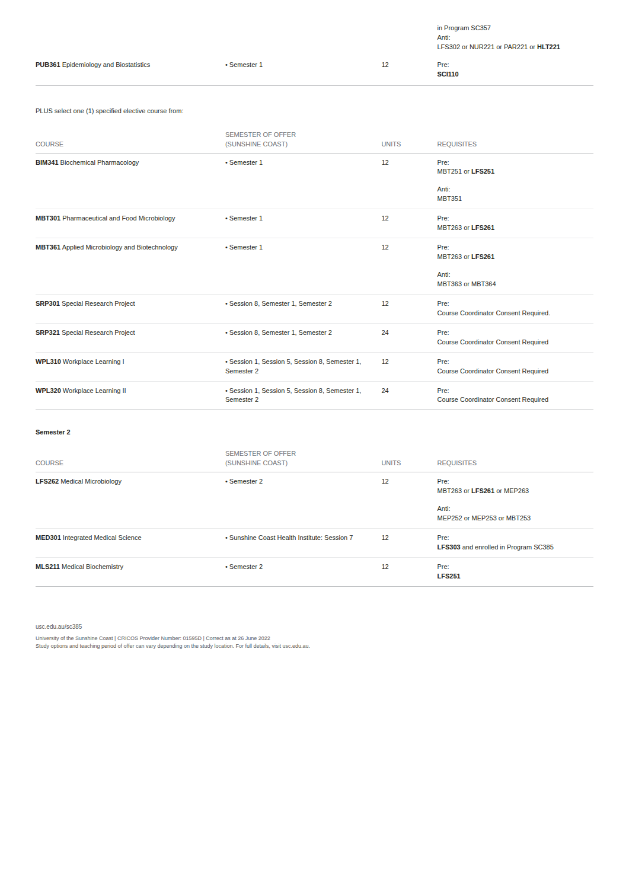| | | | in Program SC357 Anti: LFS302 or NUR221 or PAR221 or HLT221 |
| PUB361 Epidemiology and Biostatistics | • Semester 1 | 12 | Pre: SCI110 |
PLUS select one (1) specified elective course from:
| COURSE | SEMESTER OF OFFER (SUNSHINE COAST) | UNITS | REQUISITES |
| --- | --- | --- | --- |
| BIM341 Biochemical Pharmacology | • Semester 1 | 12 | Pre: MBT251 or LFS251 Anti: MBT351 |
| MBT301 Pharmaceutical and Food Microbiology | • Semester 1 | 12 | Pre: MBT263 or LFS261 |
| MBT361 Applied Microbiology and Biotechnology | • Semester 1 | 12 | Pre: MBT263 or LFS261 Anti: MBT363 or MBT364 |
| SRP301 Special Research Project | • Session 8, Semester 1, Semester 2 | 12 | Pre: Course Coordinator Consent Required. |
| SRP321 Special Research Project | • Session 8, Semester 1, Semester 2 | 24 | Pre: Course Coordinator Consent Required |
| WPL310 Workplace Learning I | • Session 1, Session 5, Session 8, Semester 1, Semester 2 | 12 | Pre: Course Coordinator Consent Required |
| WPL320 Workplace Learning II | • Session 1, Session 5, Session 8, Semester 1, Semester 2 | 24 | Pre: Course Coordinator Consent Required |
Semester 2
| COURSE | SEMESTER OF OFFER (SUNSHINE COAST) | UNITS | REQUISITES |
| --- | --- | --- | --- |
| LFS262 Medical Microbiology | • Semester 2 | 12 | Pre: MBT263 or LFS261 or MEP263 Anti: MEP252 or MEP253 or MBT253 |
| MED301 Integrated Medical Science | • Sunshine Coast Health Institute: Session 7 | 12 | Pre: LFS303 and enrolled in Program SC385 |
| MLS211 Medical Biochemistry | • Semester 2 | 12 | Pre: LFS251 |
usc.edu.au/sc385 University of the Sunshine Coast | CRICOS Provider Number: 01595D | Correct as at 26 June 2022
Study options and teaching period of offer can vary depending on the study location. For full details, visit usc.edu.au.